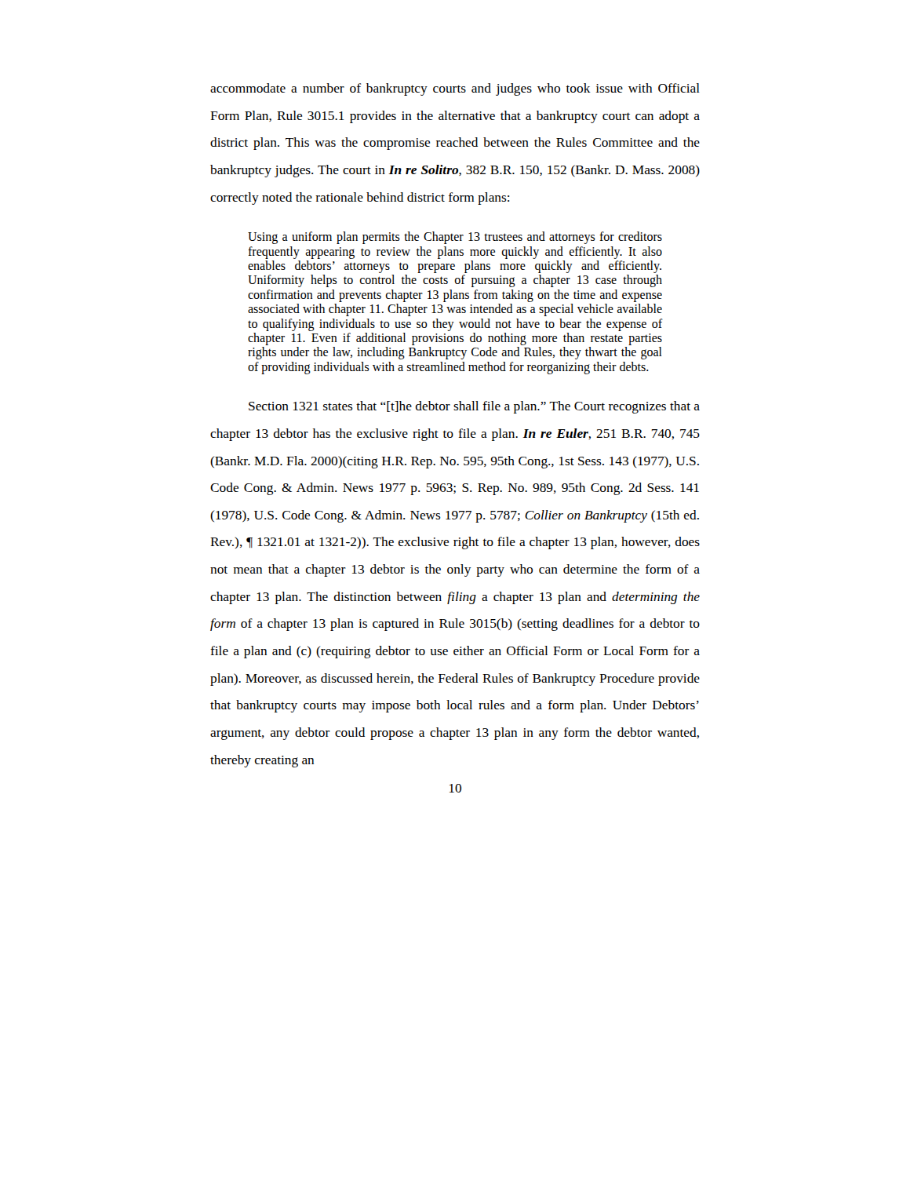accommodate a number of bankruptcy courts and judges who took issue with Official Form Plan, Rule 3015.1 provides in the alternative that a bankruptcy court can adopt a district plan. This was the compromise reached between the Rules Committee and the bankruptcy judges. The court in In re Solitro, 382 B.R. 150, 152 (Bankr. D. Mass. 2008) correctly noted the rationale behind district form plans:
Using a uniform plan permits the Chapter 13 trustees and attorneys for creditors frequently appearing to review the plans more quickly and efficiently. It also enables debtors’ attorneys to prepare plans more quickly and efficiently. Uniformity helps to control the costs of pursuing a chapter 13 case through confirmation and prevents chapter 13 plans from taking on the time and expense associated with chapter 11. Chapter 13 was intended as a special vehicle available to qualifying individuals to use so they would not have to bear the expense of chapter 11. Even if additional provisions do nothing more than restate parties rights under the law, including Bankruptcy Code and Rules, they thwart the goal of providing individuals with a streamlined method for reorganizing their debts.
Section 1321 states that “[t]he debtor shall file a plan.” The Court recognizes that a chapter 13 debtor has the exclusive right to file a plan. In re Euler, 251 B.R. 740, 745 (Bankr. M.D. Fla. 2000)(citing H.R. Rep. No. 595, 95th Cong., 1st Sess. 143 (1977), U.S. Code Cong. & Admin. News 1977 p. 5963; S. Rep. No. 989, 95th Cong. 2d Sess. 141 (1978), U.S. Code Cong. & Admin. News 1977 p. 5787; Collier on Bankruptcy (15th ed. Rev.), ¶ 1321.01 at 1321-2)). The exclusive right to file a chapter 13 plan, however, does not mean that a chapter 13 debtor is the only party who can determine the form of a chapter 13 plan. The distinction between filing a chapter 13 plan and determining the form of a chapter 13 plan is captured in Rule 3015(b) (setting deadlines for a debtor to file a plan and (c) (requiring debtor to use either an Official Form or Local Form for a plan). Moreover, as discussed herein, the Federal Rules of Bankruptcy Procedure provide that bankruptcy courts may impose both local rules and a form plan. Under Debtors’ argument, any debtor could propose a chapter 13 plan in any form the debtor wanted, thereby creating an
10